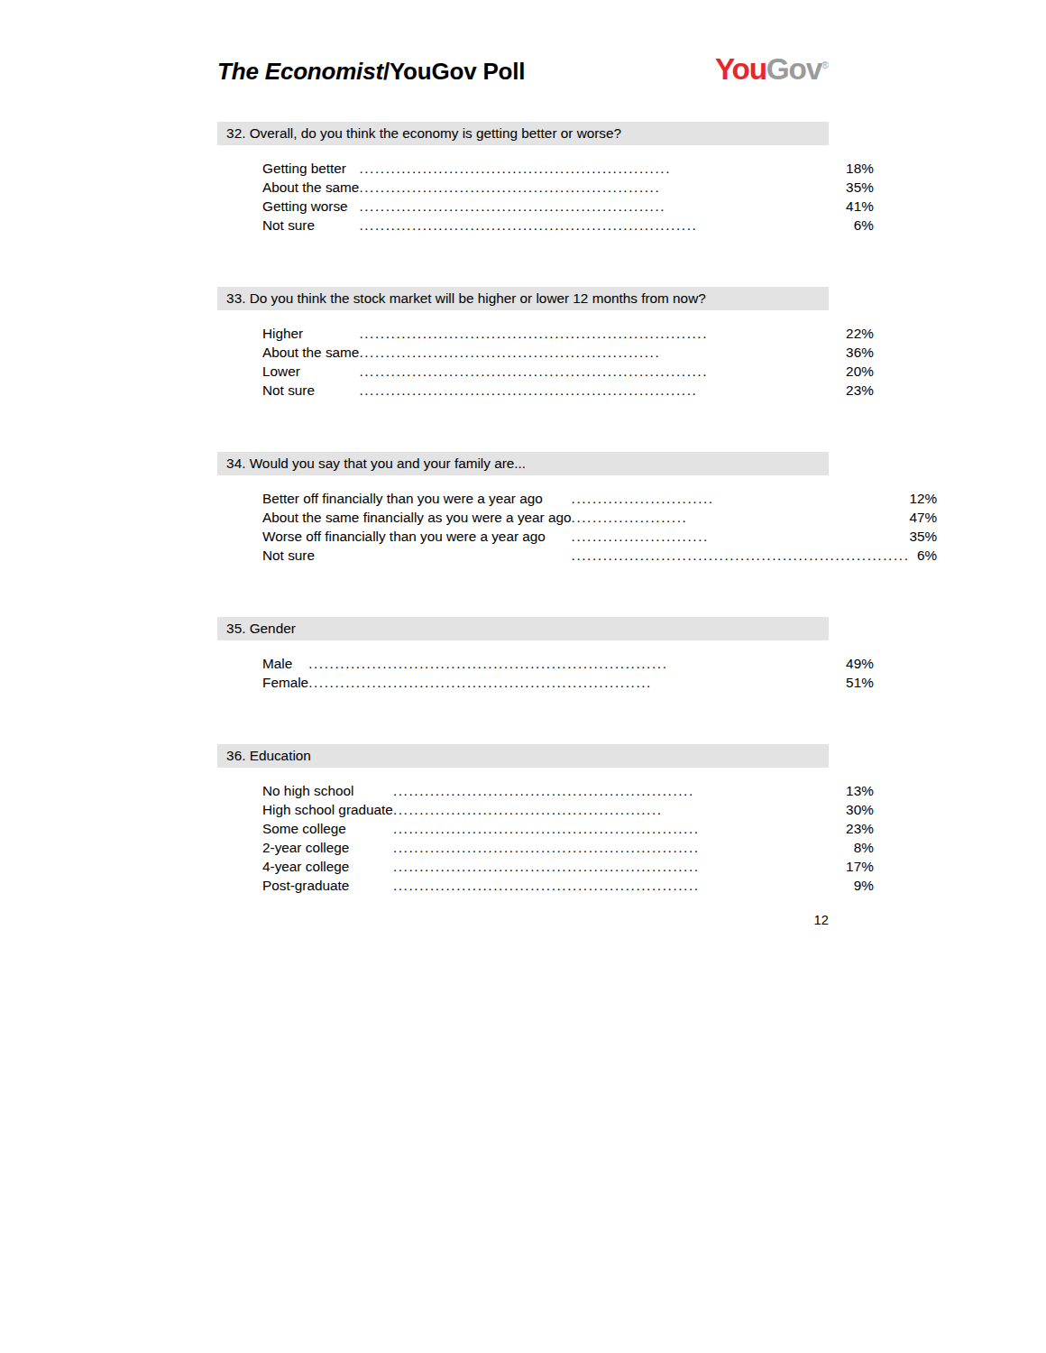The Economist/YouGov Poll
You Gov®
32. Overall, do you think the economy is getting better or worse?
| Getting better | ........................................................... | 18% |
| About the same | ......................................................... | 35% |
| Getting worse | .......................................................... | 41% |
| Not sure | ................................................................ | 6% |
33. Do you think the stock market will be higher or lower 12 months from now?
| Higher | .................................................................. | 22% |
| About the same | ......................................................... | 36% |
| Lower | .................................................................. | 20% |
| Not sure | ................................................................ | 23% |
34. Would you say that you and your family are...
| Better off financially than you were a year ago | ........................... | 12% |
| About the same financially as you were a year ago | ...................... | 47% |
| Worse off financially than you were a year ago | .......................... | 35% |
| Not sure | ................................................................ | 6% |
35. Gender
| Male | .................................................................... | 49% |
| Female | ................................................................. | 51% |
36. Education
| No high school | ......................................................... | 13% |
| High school graduate | ................................................... | 30% |
| Some college | .......................................................... | 23% |
| 2-year college | .......................................................... | 8% |
| 4-year college | .......................................................... | 17% |
| Post-graduate | .......................................................... | 9% |
12